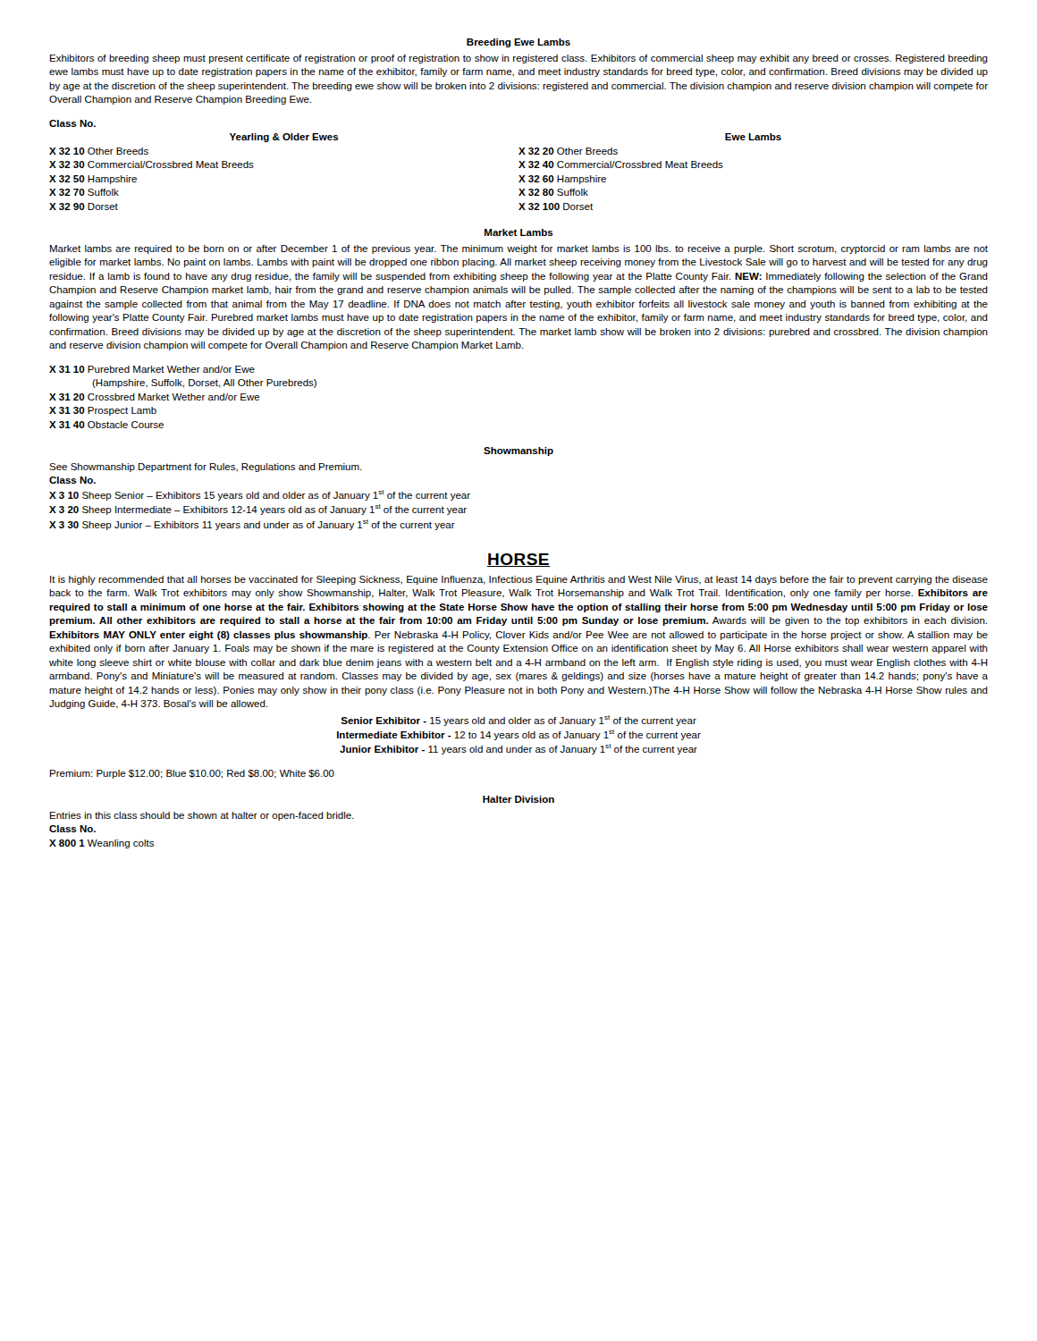Breeding Ewe Lambs
Exhibitors of breeding sheep must present certificate of registration or proof of registration to show in registered class. Exhibitors of commercial sheep may exhibit any breed or crosses. Registered breeding ewe lambs must have up to date registration papers in the name of the exhibitor, family or farm name, and meet industry standards for breed type, color, and confirmation. Breed divisions may be divided up by age at the discretion of the sheep superintendent. The breeding ewe show will be broken into 2 divisions: registered and commercial. The division champion and reserve division champion will compete for Overall Champion and Reserve Champion Breeding Ewe.
Class No.
| Yearling & Older Ewes | Ewe Lambs |
| --- | --- |
| X 32 10 Other Breeds | X 32 20 Other Breeds |
| X 32 30 Commercial/Crossbred Meat Breeds | X 32 40 Commercial/Crossbred Meat Breeds |
| X 32 50 Hampshire | X 32 60 Hampshire |
| X 32 70 Suffolk | X 32 80 Suffolk |
| X 32 90 Dorset | X 32 100 Dorset |
Market Lambs
Market lambs are required to be born on or after December 1 of the previous year. The minimum weight for market lambs is 100 lbs. to receive a purple. Short scrotum, cryptorcid or ram lambs are not eligible for market lambs. No paint on lambs. Lambs with paint will be dropped one ribbon placing. All market sheep receiving money from the Livestock Sale will go to harvest and will be tested for any drug residue. If a lamb is found to have any drug residue, the family will be suspended from exhibiting sheep the following year at the Platte County Fair. NEW: Immediately following the selection of the Grand Champion and Reserve Champion market lamb, hair from the grand and reserve champion animals will be pulled. The sample collected after the naming of the champions will be sent to a lab to be tested against the sample collected from that animal from the May 17 deadline. If DNA does not match after testing, youth exhibitor forfeits all livestock sale money and youth is banned from exhibiting at the following year's Platte County Fair. Purebred market lambs must have up to date registration papers in the name of the exhibitor, family or farm name, and meet industry standards for breed type, color, and confirmation. Breed divisions may be divided up by age at the discretion of the sheep superintendent. The market lamb show will be broken into 2 divisions: purebred and crossbred. The division champion and reserve division champion will compete for Overall Champion and Reserve Champion Market Lamb.
X 31 10 Purebred Market Wether and/or Ewe
(Hampshire, Suffolk, Dorset, All Other Purebreds)
X 31 20 Crossbred Market Wether and/or Ewe
X 31 30 Prospect Lamb
X 31 40 Obstacle Course
Showmanship
See Showmanship Department for Rules, Regulations and Premium.
Class No.
X 3 10 Sheep Senior – Exhibitors 15 years old and older as of January 1st of the current year
X 3 20 Sheep Intermediate – Exhibitors 12-14 years old as of January 1st of the current year
X 3 30 Sheep Junior – Exhibitors 11 years and under as of January 1st of the current year
HORSE
It is highly recommended that all horses be vaccinated for Sleeping Sickness, Equine Influenza, Infectious Equine Arthritis and West Nile Virus, at least 14 days before the fair to prevent carrying the disease back to the farm. Walk Trot exhibitors may only show Showmanship, Halter, Walk Trot Pleasure, Walk Trot Horsemanship and Walk Trot Trail. Identification, only one family per horse. Exhibitors are required to stall a minimum of one horse at the fair. Exhibitors showing at the State Horse Show have the option of stalling their horse from 5:00 pm Wednesday until 5:00 pm Friday or lose premium. All other exhibitors are required to stall a horse at the fair from 10:00 am Friday until 5:00 pm Sunday or lose premium. Awards will be given to the top exhibitors in each division. Exhibitors MAY ONLY enter eight (8) classes plus showmanship. Per Nebraska 4-H Policy, Clover Kids and/or Pee Wee are not allowed to participate in the horse project or show. A stallion may be exhibited only if born after January 1. Foals may be shown if the mare is registered at the County Extension Office on an identification sheet by May 6. All Horse exhibitors shall wear western apparel with white long sleeve shirt or white blouse with collar and dark blue denim jeans with a western belt and a 4-H armband on the left arm. If English style riding is used, you must wear English clothes with 4-H armband. Pony's and Miniature's will be measured at random. Classes may be divided by age, sex (mares & geldings) and size (horses have a mature height of greater than 14.2 hands; pony's have a mature height of 14.2 hands or less). Ponies may only show in their pony class (i.e. Pony Pleasure not in both Pony and Western.)The 4-H Horse Show will follow the Nebraska 4-H Horse Show rules and Judging Guide, 4-H 373. Bosal's will be allowed.
Senior Exhibitor - 15 years old and older as of January 1st of the current year
Intermediate Exhibitor - 12 to 14 years old as of January 1st of the current year
Junior Exhibitor - 11 years old and under as of January 1st of the current year
Premium: Purple $12.00; Blue $10.00; Red $8.00; White $6.00
Halter Division
Entries in this class should be shown at halter or open-faced bridle.
Class No.
X 800 1 Weanling colts